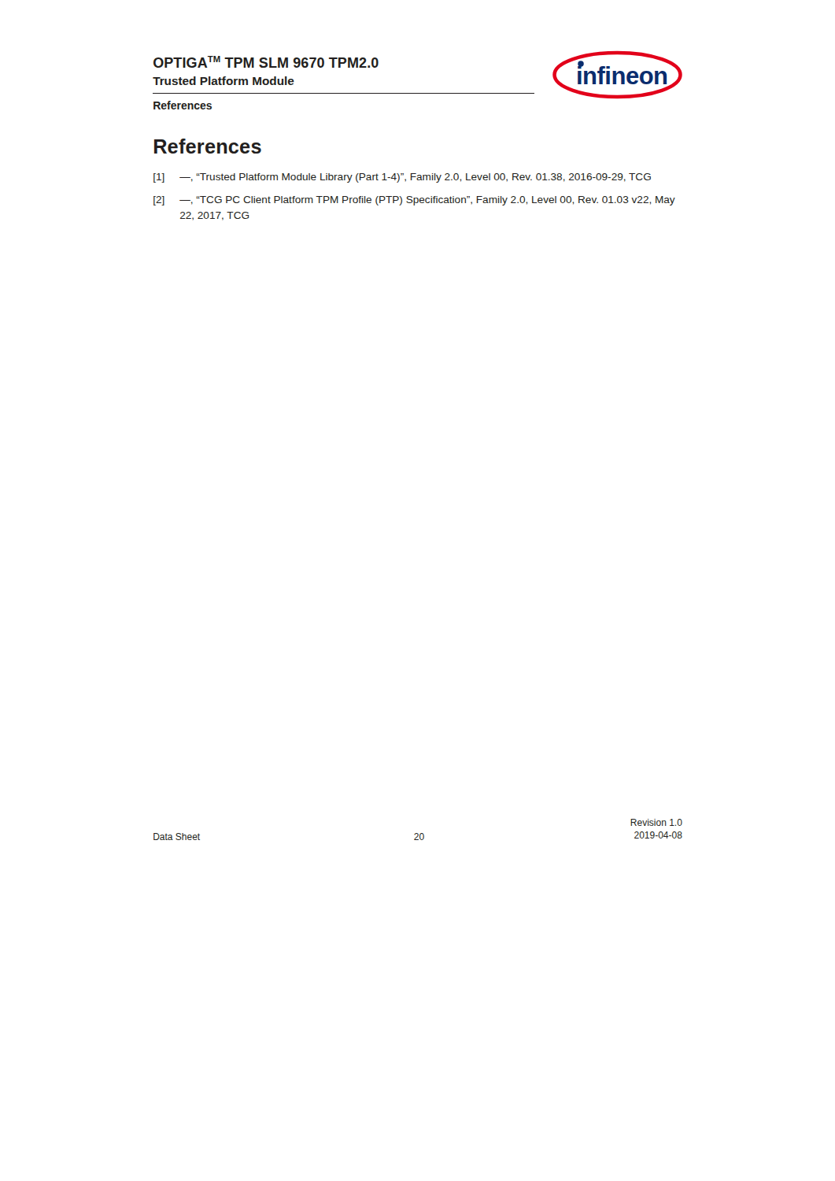OPTIGATM TPM SLM 9670 TPM2.0
Trusted Platform Module
References
Infineon infineon
References
[1] —, “Trusted Platform Module Library (Part 1-4)”, Family 2.0, Level 00, Rev. 01.38, 2016-09-29, TCG
[2] —, “TCG PC Client Platform TPM Profile (PTP) Specification”, Family 2.0, Level 00, Rev. 01.03 v22, May 22, 2017, TCG
Data Sheet
20
Revision 1.0
2019-04-08